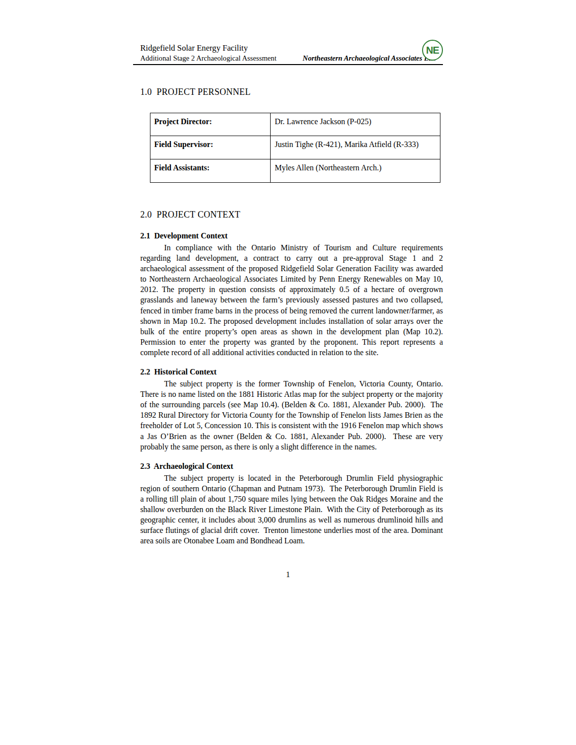NE
Ridgefield Solar Energy Facility
Additional Stage 2 Archaeological Assessment Northeastern Archaeological Associates Ltd.
1.0 PROJECT PERSONNEL
| Project Director: | Dr. Lawrence Jackson (P-025) |
| Field Supervisor: | Justin Tighe (R-421), Marika Atfield (R-333) |
| Field Assistants: | Myles Allen (Northeastern Arch.) |
2.0 PROJECT CONTEXT
2.1 Development Context
In compliance with the Ontario Ministry of Tourism and Culture requirements regarding land development, a contract to carry out a pre-approval Stage 1 and 2 archaeological assessment of the proposed Ridgefield Solar Generation Facility was awarded to Northeastern Archaeological Associates Limited by Penn Energy Renewables on May 10, 2012. The property in question consists of approximately 0.5 of a hectare of overgrown grasslands and laneway between the farm’s previously assessed pastures and two collapsed, fenced in timber frame barns in the process of being removed the current landowner/farmer, as shown in Map 10.2. The proposed development includes installation of solar arrays over the bulk of the entire property’s open areas as shown in the development plan (Map 10.2). Permission to enter the property was granted by the proponent. This report represents a complete record of all additional activities conducted in relation to the site.
2.2 Historical Context
The subject property is the former Township of Fenelon, Victoria County, Ontario. There is no name listed on the 1881 Historic Atlas map for the subject property or the majority of the surrounding parcels (see Map 10.4). (Belden & Co. 1881, Alexander Pub. 2000). The 1892 Rural Directory for Victoria County for the Township of Fenelon lists James Brien as the freeholder of Lot 5, Concession 10. This is consistent with the 1916 Fenelon map which shows a Jas O’Brien as the owner (Belden & Co. 1881, Alexander Pub. 2000). These are very probably the same person, as there is only a slight difference in the names.
2.3 Archaeological Context
The subject property is located in the Peterborough Drumlin Field physiographic region of southern Ontario (Chapman and Putnam 1973). The Peterborough Drumlin Field is a rolling till plain of about 1,750 square miles lying between the Oak Ridges Moraine and the shallow overburden on the Black River Limestone Plain. With the City of Peterborough as its geographic center, it includes about 3,000 drumlins as well as numerous drumlinoid hills and surface flutings of glacial drift cover. Trenton limestone underlies most of the area. Dominant area soils are Otonabee Loam and Bondhead Loam.
1